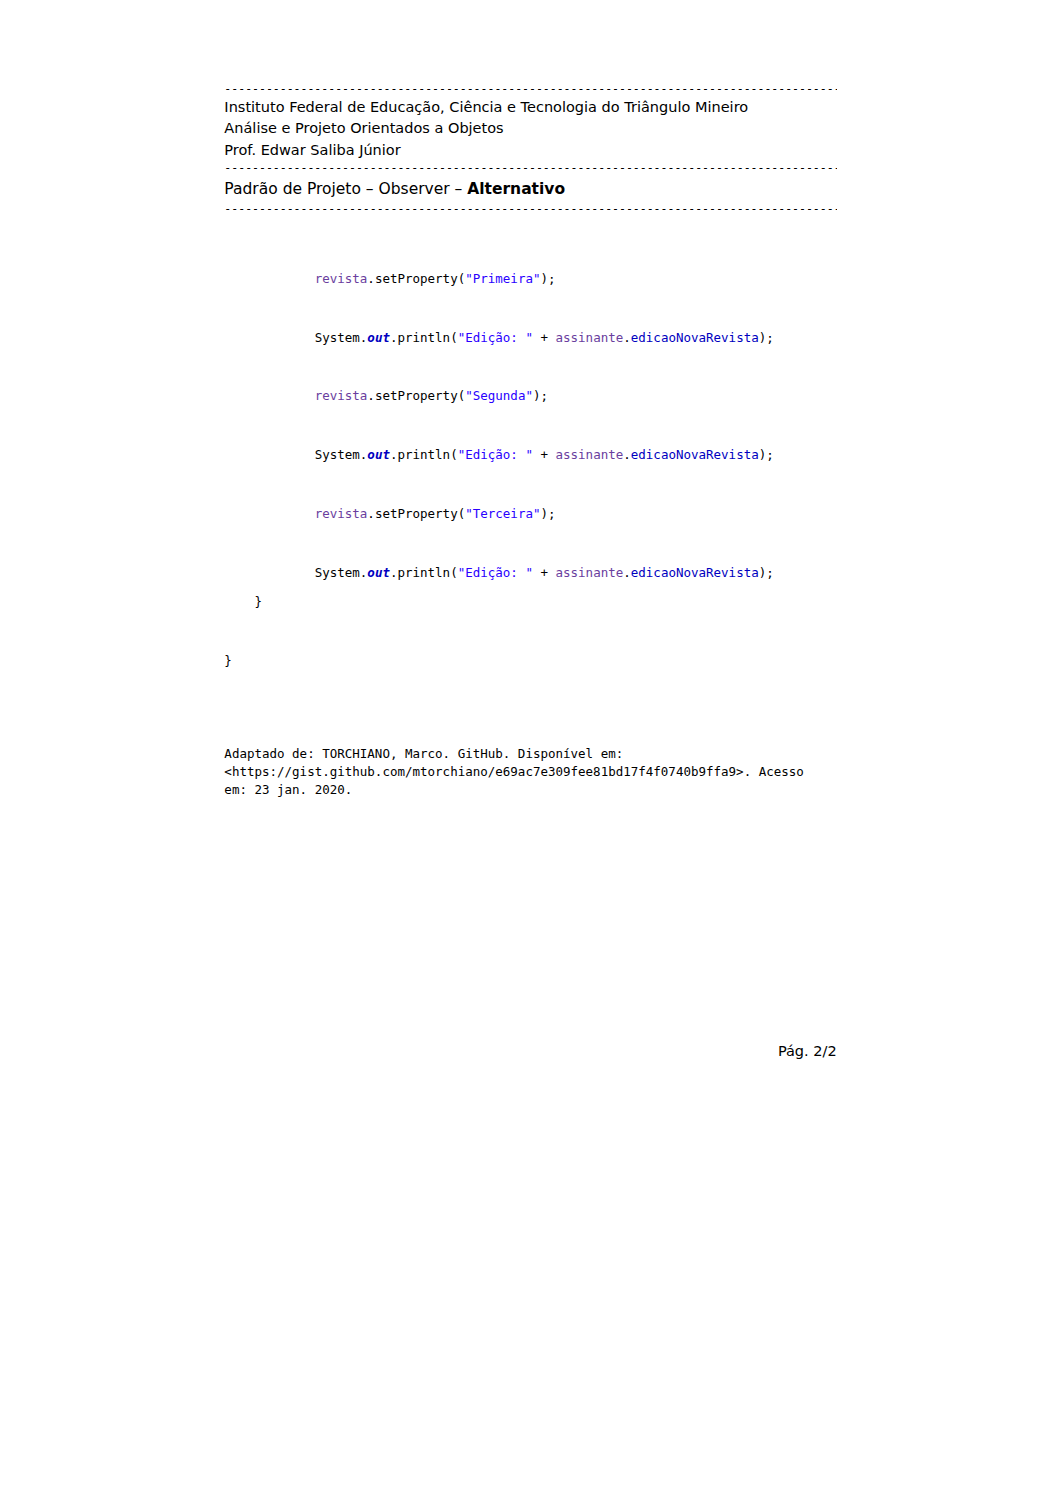-----------------------------------------------------------------------------------------------------------
Instituto Federal de Educação, Ciência e Tecnologia do Triângulo Mineiro
Análise e Projeto Orientados a Objetos
Prof. Edwar Saliba Júnior
-----------------------------------------------------------------------------------------------------------
Padrão de Projeto – Observer – Alternativo
-----------------------------------------------------------------------------------------------------------
            revista.setProperty("Primeira");

            System.out.println("Edição: " + assinante.edicaoNovaRevista);

            revista.setProperty("Segunda");

            System.out.println("Edição: " + assinante.edicaoNovaRevista);

            revista.setProperty("Terceira");

            System.out.println("Edição: " + assinante.edicaoNovaRevista);
    }

}
Adaptado de: TORCHIANO, Marco. GitHub. Disponível em: <https://gist.github.com/mtorchiano/e69ac7e309fee81bd17f4f0740b9ffa9>. Acesso em: 23 jan. 2020.
Pág. 2/2